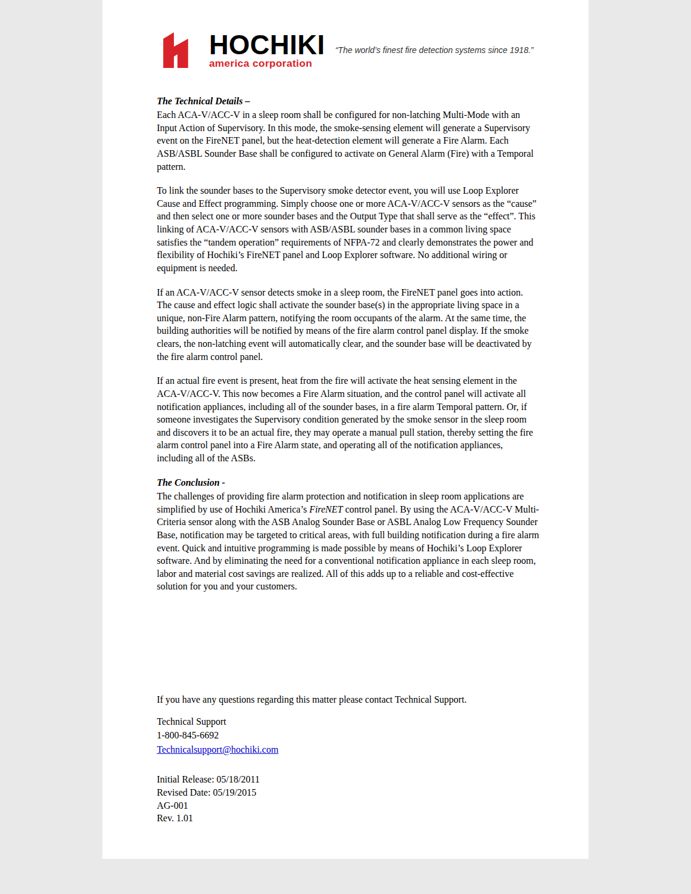HOCHIKI
america corporation “The world’s finest fire detection systems since 1918.”
The Technical Details –
Each ACA-V/ACC-V in a sleep room shall be configured for non-latching Multi-Mode with an Input Action of Supervisory. In this mode, the smoke-sensing element will generate a Supervisory event on the FireNET panel, but the heat-detection element will generate a Fire Alarm. Each ASB/ASBL Sounder Base shall be configured to activate on General Alarm (Fire) with a Temporal pattern.
To link the sounder bases to the Supervisory smoke detector event, you will use Loop Explorer Cause and Effect programming. Simply choose one or more ACA-V/ACC-V sensors as the “cause” and then select one or more sounder bases and the Output Type that shall serve as the “effect”. This linking of ACA-V/ACC-V sensors with ASB/ASBL sounder bases in a common living space satisfies the “tandem operation” requirements of NFPA-72 and clearly demonstrates the power and flexibility of Hochiki’s FireNET panel and Loop Explorer software. No additional wiring or equipment is needed.
If an ACA-V/ACC-V sensor detects smoke in a sleep room, the FireNET panel goes into action. The cause and effect logic shall activate the sounder base(s) in the appropriate living space in a unique, non-Fire Alarm pattern, notifying the room occupants of the alarm. At the same time, the building authorities will be notified by means of the fire alarm control panel display. If the smoke clears, the non-latching event will automatically clear, and the sounder base will be deactivated by the fire alarm control panel.
If an actual fire event is present, heat from the fire will activate the heat sensing element in the ACA-V/ACC-V. This now becomes a Fire Alarm situation, and the control panel will activate all notification appliances, including all of the sounder bases, in a fire alarm Temporal pattern. Or, if someone investigates the Supervisory condition generated by the smoke sensor in the sleep room and discovers it to be an actual fire, they may operate a manual pull station, thereby setting the fire alarm control panel into a Fire Alarm state, and operating all of the notification appliances, including all of the ASBs.
The Conclusion -
The challenges of providing fire alarm protection and notification in sleep room applications are simplified by use of Hochiki America’s FireNET control panel. By using the ACA-V/ACC-V Multi-Criteria sensor along with the ASB Analog Sounder Base or ASBL Analog Low Frequency Sounder Base, notification may be targeted to critical areas, with full building notification during a fire alarm event. Quick and intuitive programming is made possible by means of Hochiki’s Loop Explorer software. And by eliminating the need for a conventional notification appliance in each sleep room, labor and material cost savings are realized. All of this adds up to a reliable and cost-effective solution for you and your customers.
If you have any questions regarding this matter please contact Technical Support.
Technical Support
1-800-845-6692
Technicalsupport@hochiki.com
Initial Release: 05/18/2011
Revised Date: 05/19/2015
AG-001
Rev. 1.01